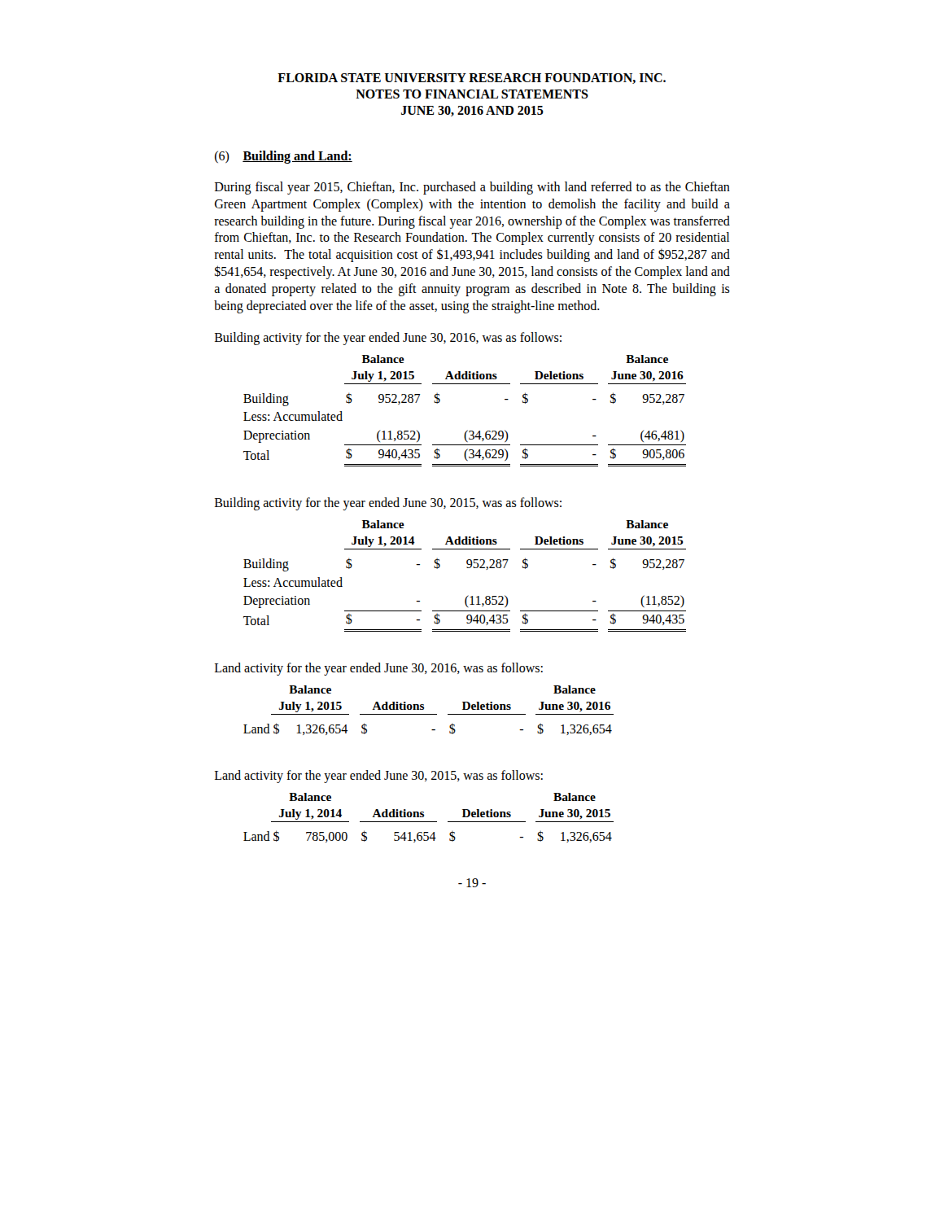FLORIDA STATE UNIVERSITY RESEARCH FOUNDATION, INC.
NOTES TO FINANCIAL STATEMENTS
JUNE 30, 2016 AND 2015
(6) Building and Land:
During fiscal year 2015, Chieftan, Inc. purchased a building with land referred to as the Chieftan Green Apartment Complex (Complex) with the intention to demolish the facility and build a research building in the future. During fiscal year 2016, ownership of the Complex was transferred from Chieftan, Inc. to the Research Foundation. The Complex currently consists of 20 residential rental units. The total acquisition cost of $1,493,941 includes building and land of $952,287 and $541,654, respectively. At June 30, 2016 and June 30, 2015, land consists of the Complex land and a donated property related to the gift annuity program as described in Note 8. The building is being depreciated over the life of the asset, using the straight-line method.
Building activity for the year ended June 30, 2016, was as follows:
| | Balance July 1, 2015 | | Additions | | Deletions | | Balance June 30, 2016 |
| --- | --- | --- | --- | --- | --- | --- | --- |
| Building | $ | 952,287 | | $ | - | | $ | - | | $ | 952,287 |
| Less: Accumulated | |
| Depreciation | | (11,852) | | | (34,629) | | | - | | | (46,481) |
| Total | $ | 940,435 | | $ | (34,629) | | $ | - | | $ | 905,806 |
Building activity for the year ended June 30, 2015, was as follows:
| | Balance July 1, 2014 | | Additions | | Deletions | | Balance June 30, 2015 |
| --- | --- | --- | --- | --- | --- | --- | --- |
| Building | $ | - | | $ | 952,287 | | $ | - | | $ | 952,287 |
| Less: Accumulated | |
| Depreciation | | - | | | (11,852) | | | - | | | (11,852) |
| Total | $ | - | | $ | 940,435 | | $ | - | | $ | 940,435 |
Land activity for the year ended June 30, 2016, was as follows:
| | Balance July 1, 2015 | | Additions | | Deletions | | Balance June 30, 2016 |
| --- | --- | --- | --- | --- | --- | --- | --- |
| Land | $ | 1,326,654 | | $ | - | | $ | - | | $ | 1,326,654 |
Land activity for the year ended June 30, 2015, was as follows:
| | Balance July 1, 2014 | | Additions | | Deletions | | Balance June 30, 2015 |
| --- | --- | --- | --- | --- | --- | --- | --- |
| Land | $ | 785,000 | | $ | 541,654 | | $ | - | | $ | 1,326,654 |
- 19 -